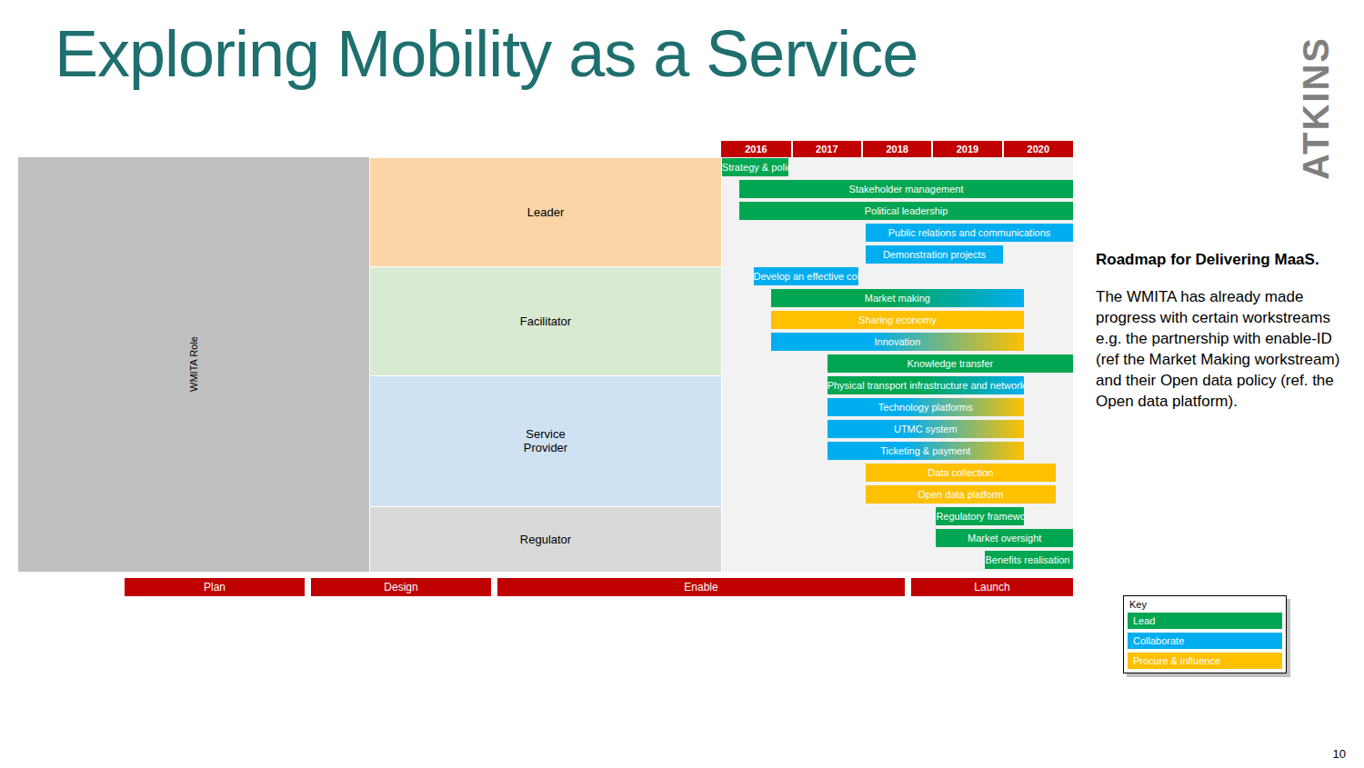Exploring Mobility as a Service
ATKINS
| | | / 2016 / 2017 / 2018 / 2019 / 2020 / |
| WMITA Role | Leader | Strategy & policy development Stakeholder management Political leadership Public relations and communications Demonstration projects |
| Facilitator | Develop an effective collaborative environment Market making Sharing economy Innovation Knowledge transfer |
| Service Provider | Physical transport infrastructure and networks Technology platforms UTMC system Ticketing & payment Data collection Open data platform |
| Regulator | Regulatory framework Market oversight Benefits realisation & evaluation |
Delivery stage
Plan
Design
Enable
Launch
Roadmap for Delivering MaaS.
The WMITA has already made progress with certain workstreams e.g. the partnership with enable-ID (ref the Market Making workstream) and their Open data policy (ref. the Open data platform).
Key
Lead
Collaborate
Procure & influence
10